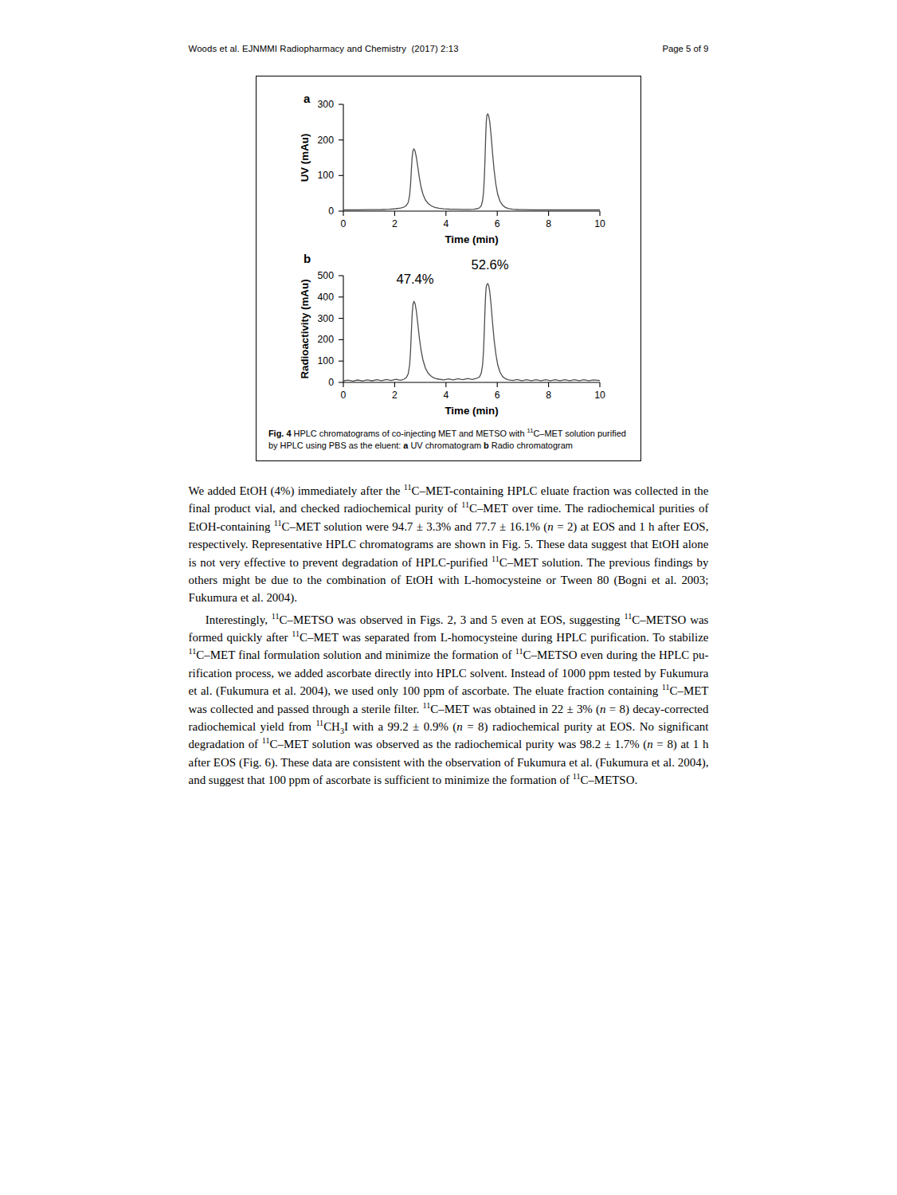Woods et al. EJNMMI Radiopharmacy and Chemistry (2017) 2:13
Page 5 of 9
a 0 100 200 300 0 2 4 6 8 10 Time (min) UV (mAu)
b 47.4% 52.6% 0 100 200 300 400 500 0 2 4 6 8 10 Time (min) Radioactivity (mAu)
Fig. 4 HPLC chromatograms of co-injecting MET and METSO with 11C–MET solution purified by HPLC using PBS as the eluent: a UV chromatogram b Radio chromatogram
We added EtOH (4%) immediately after the 11C–MET-containing HPLC eluate fraction was collected in the final product vial, and checked radiochemical purity of 11C–MET over time. The radiochemical purities of EtOH-containing 11C–MET solution were 94.7 ± 3.3% and 77.7 ± 16.1% (n = 2) at EOS and 1 h after EOS, respectively. Representative HPLC chromatograms are shown in Fig. 5. These data suggest that EtOH alone is not very effective to prevent degradation of HPLC-purified 11C–MET solution. The previous findings by others might be due to the combination of EtOH with L-homocysteine or Tween 80 (Bogni et al. 2003; Fukumura et al. 2004).
Interestingly, 11C–METSO was observed in Figs. 2, 3 and 5 even at EOS, suggesting 11C–METSO was formed quickly after 11C–MET was separated from L-homocysteine during HPLC purification. To stabilize 11C–MET final formulation solution and minimize the formation of 11C–METSO even during the HPLC purification process, we added ascorbate directly into HPLC solvent. Instead of 1000 ppm tested by Fukumura et al. (Fukumura et al. 2004), we used only 100 ppm of ascorbate. The eluate fraction containing 11C–MET was collected and passed through a sterile filter. 11C–MET was obtained in 22 ± 3% (n = 8) decay-corrected radiochemical yield from 11CH3I with a 99.2 ± 0.9% (n = 8) radiochemical purity at EOS. No significant degradation of 11C–MET solution was observed as the radiochemical purity was 98.2 ± 1.7% (n = 8) at 1 h after EOS (Fig. 6). These data are consistent with the observation of Fukumura et al. (Fukumura et al. 2004), and suggest that 100 ppm of ascorbate is sufficient to minimize the formation of 11C–METSO.